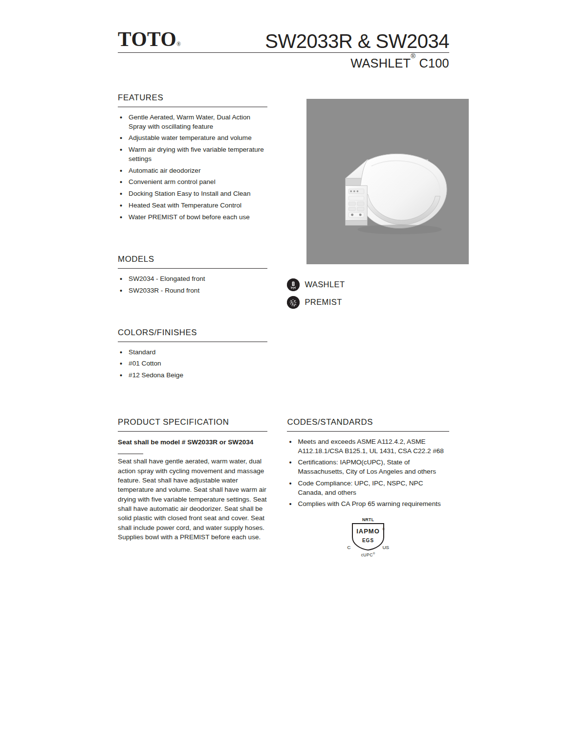TOTO®
SW2033R & SW2034
WASHLET® C100
FEATURES
Gentle Aerated, Warm Water, Dual Action Spray with oscillating feature
Adjustable water temperature and volume
Warm air drying with five variable temperature settings
Automatic air deodorizer
Convenient arm control panel
Docking Station Easy to Install and Clean
Heated Seat with Temperature Control
Water PREMIST of bowl before each use
MODELS
SW2034 - Elongated front
SW2033R - Round front
COLORS/FINISHES
Standard
#01 Cotton
#12 Sedona Beige
WASHLET
PREMIST
PRODUCT SPECIFICATION
Seat shall be model # SW2033R or SW2034
Seat shall have gentle aerated, warm water, dual action spray with cycling movement and massage feature. Seat shall have adjustable water temperature and volume. Seat shall have warm air drying with five variable temperature settings. Seat shall have automatic air deodorizer. Seat shall be solid plastic with closed front seat and cover. Seat shall include power cord, and water supply hoses. Supplies bowl with a PREMIST before each use.
CODES/STANDARDS
Meets and exceeds ASME A112.4.2, ASME A112.18.1/CSA B125.1, UL 1431, CSA C22.2 #68
Certifications: IAPMO(cUPC), State of Massachusetts, City of Los Angeles and others
Code Compliance: UPC, IPC, NSPC, NPC Canada, and others
Complies with CA Prop 65 warning requirements
NRTL
IAPMO EGS ®
CUS
cUPC®